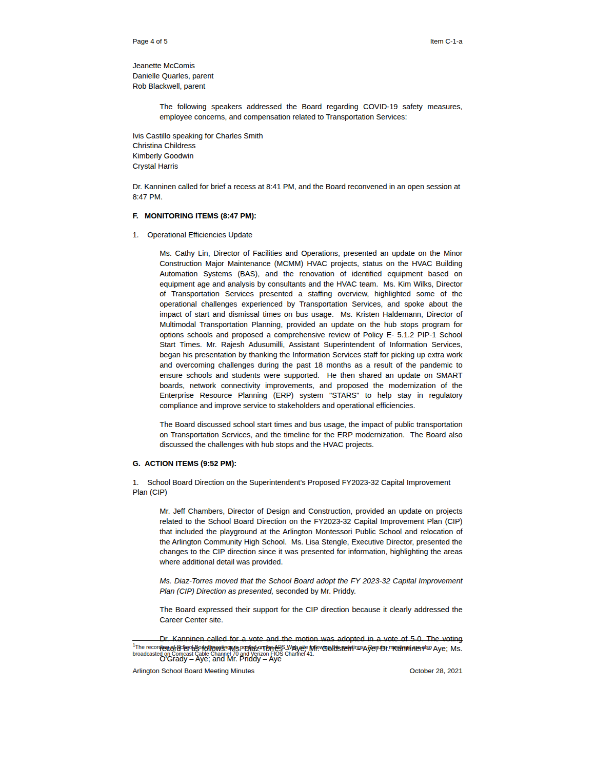Page 4 of 5 Item C-1-a
Jeanette McComis
Danielle Quarles, parent
Rob Blackwell, parent
The following speakers addressed the Board regarding COVID-19 safety measures, employee concerns, and compensation related to Transportation Services:
Ivis Castillo speaking for Charles Smith
Christina Childress
Kimberly Goodwin
Crystal Harris
Dr. Kanninen called for brief a recess at 8:41 PM, and the Board reconvened in an open session at 8:47 PM.
F. MONITORING ITEMS (8:47 PM):
1. Operational Efficiencies Update
Ms. Cathy Lin, Director of Facilities and Operations, presented an update on the Minor Construction Major Maintenance (MCMM) HVAC projects, status on the HVAC Building Automation Systems (BAS), and the renovation of identified equipment based on equipment age and analysis by consultants and the HVAC team. Ms. Kim Wilks, Director of Transportation Services presented a staffing overview, highlighted some of the operational challenges experienced by Transportation Services, and spoke about the impact of start and dismissal times on bus usage. Ms. Kristen Haldemann, Director of Multimodal Transportation Planning, provided an update on the hub stops program for options schools and proposed a comprehensive review of Policy E- 5.1.2 PIP-1 School Start Times. Mr. Rajesh Adusumilli, Assistant Superintendent of Information Services, began his presentation by thanking the Information Services staff for picking up extra work and overcoming challenges during the past 18 months as a result of the pandemic to ensure schools and students were supported. He then shared an update on SMART boards, network connectivity improvements, and proposed the modernization of the Enterprise Resource Planning (ERP) system "STARS" to help stay in regulatory compliance and improve service to stakeholders and operational efficiencies.
The Board discussed school start times and bus usage, the impact of public transportation on Transportation Services, and the timeline for the ERP modernization. The Board also discussed the challenges with hub stops and the HVAC projects.
G. ACTION ITEMS (9:52 PM):
1. School Board Direction on the Superintendent's Proposed FY2023-32 Capital Improvement Plan (CIP)
Mr. Jeff Chambers, Director of Design and Construction, provided an update on projects related to the School Board Direction on the FY2023-32 Capital Improvement Plan (CIP) that included the playground at the Arlington Montessori Public School and relocation of the Arlington Community High School. Ms. Lisa Stengle, Executive Director, presented the changes to the CIP direction since it was presented for information, highlighting the areas where additional detail was provided.
Ms. Diaz-Torres moved that the School Board adopt the FY 2023-32 Capital Improvement Plan (CIP) Direction as presented, seconded by Mr. Priddy.
The Board expressed their support for the CIP direction because it clearly addressed the Career Center site.
Dr. Kanninen called for a vote and the motion was adopted in a vote of 5-0. The voting record is as follows: Ms. Diaz-Torres – Aye; Mr. Goldstein – Aye; Dr. Kanninen – Aye; Ms. O'Grady – Aye; and Mr. Priddy – Aye
1The recording of School Board meetings is posted on the APS Web site following the meetings. Regular meetings are also broadcasted on Comcast Cable Channel 70 and Verizon FIOS Channel 41.
Arlington School Board Meeting Minutes October 28, 2021